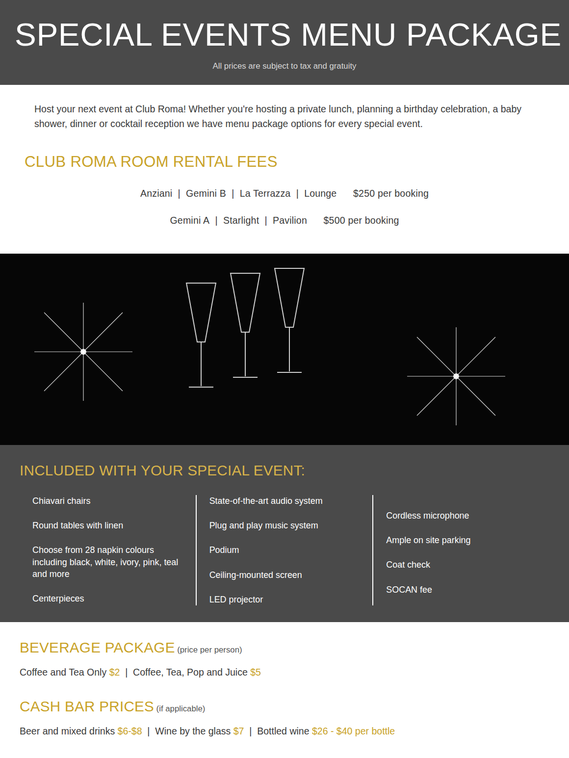SPECIAL EVENTS MENU PACKAGE
All prices are subject to tax and gratuity
Host your next event at Club Roma! Whether you're hosting a private lunch, planning a birthday celebration, a baby shower, dinner or cocktail reception we have menu package options for every special event.
CLUB ROMA ROOM RENTAL FEES
Anziani | Gemini B | La Terrazza | Lounge $250 per booking
Gemini A | Starlight | Pavilion $500 per booking
INCLUDED WITH YOUR SPECIAL EVENT:
Chiavari chairs
Round tables with linen
Choose from 28 napkin colours including black, white, ivory, pink, teal and more
Centerpieces
State-of-the-art audio system
Plug and play music system
Podium
Ceiling-mounted screen
LED projector
Cordless microphone
Ample on site parking
Coat check
SOCAN fee
BEVERAGE PACKAGE
(price per person)
Coffee and Tea Only $2 | Coffee, Tea, Pop and Juice $5
CASH BAR PRICES
(if applicable)
Beer and mixed drinks $6-$8 | Wine by the glass $7 | Bottled wine $26 - $40 per bottle